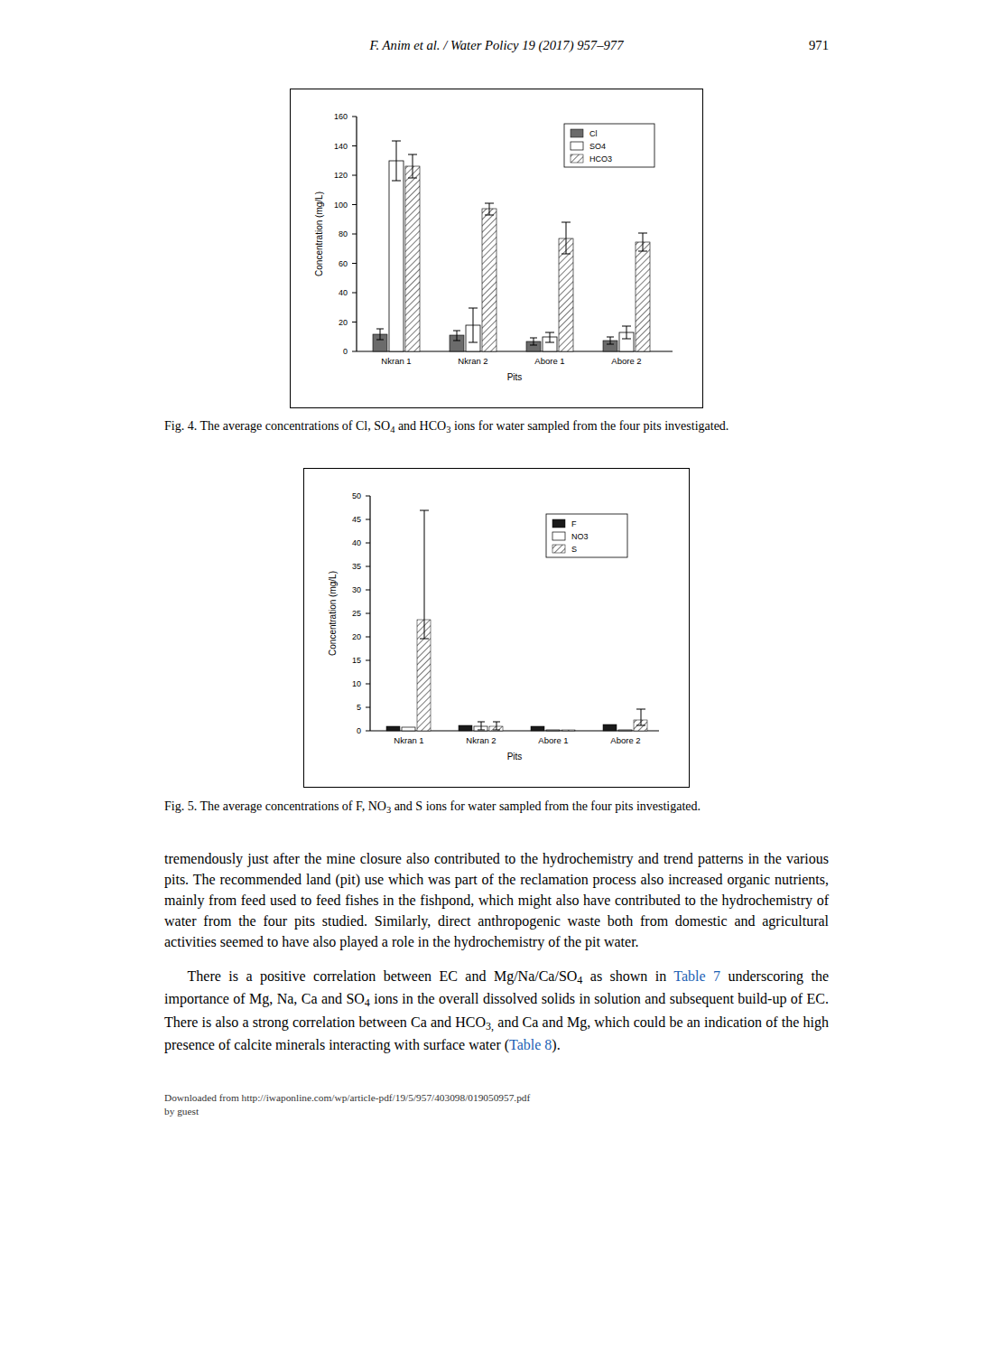F. Anim et al. / Water Policy 19 (2017) 957–977 971
0 20 40 60 80 100 120 140 160 Concentration (mg/L) Nkran 1 Nkran 2 Abore 1 Abore 2 Pits Cl SO4 HCO3
Fig. 4. The average concentrations of Cl, SO4 and HCO3 ions for water sampled from the four pits investigated.
0 5 10 15 20 25 30 35 40 45 50 Concentration (mg/L) Nkran 1 Nkran 2 Abore 1 Abore 2 Pits F NO3 S
Fig. 5. The average concentrations of F, NO3 and S ions for water sampled from the four pits investigated.
tremendously just after the mine closure also contributed to the hydrochemistry and trend patterns in the various pits. The recommended land (pit) use which was part of the reclamation process also increased organic nutrients, mainly from feed used to feed fishes in the fishpond, which might also have contributed to the hydrochemistry of water from the four pits studied. Similarly, direct anthropogenic waste both from domestic and agricultural activities seemed to have also played a role in the hydrochemistry of the pit water.
There is a positive correlation between EC and Mg/Na/Ca/SO4 as shown in Table 7 underscoring the importance of Mg, Na, Ca and SO4 ions in the overall dissolved solids in solution and subsequent build-up of EC. There is also a strong correlation between Ca and HCO3, and Ca and Mg, which could be an indication of the high presence of calcite minerals interacting with surface water (Table 8).
Downloaded from http://iwaponline.com/wp/article-pdf/19/5/957/403098/019050957.pdf
by guest